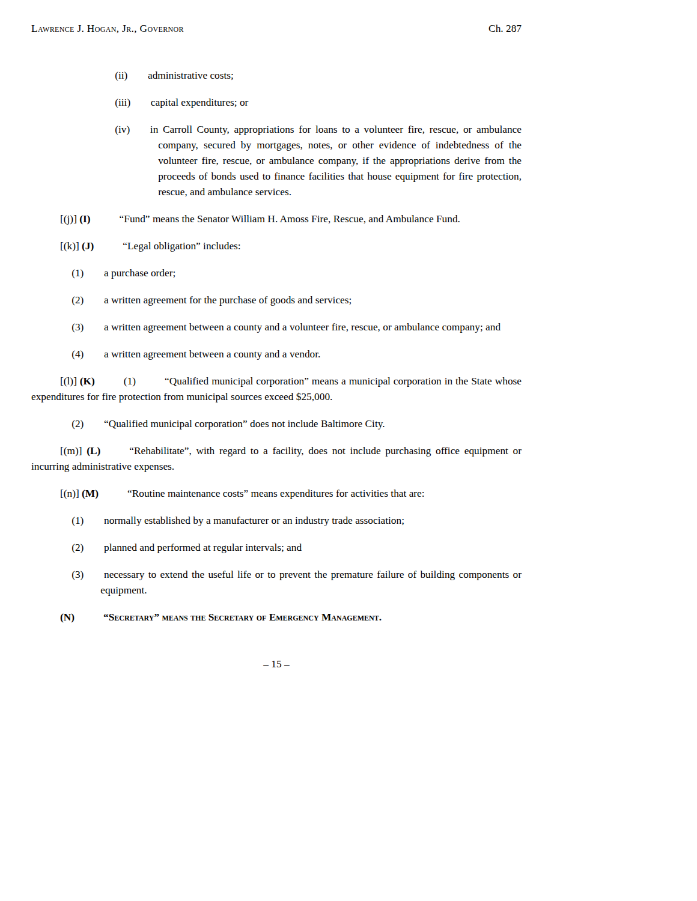Lawrence J. Hogan, Jr., Governor Ch. 287
(ii) administrative costs;
(iii) capital expenditures; or
(iv) in Carroll County, appropriations for loans to a volunteer fire, rescue, or ambulance company, secured by mortgages, notes, or other evidence of indebtedness of the volunteer fire, rescue, or ambulance company, if the appropriations derive from the proceeds of bonds used to finance facilities that house equipment for fire protection, rescue, and ambulance services.
[(j)] (I) “Fund” means the Senator William H. Amoss Fire, Rescue, and Ambulance Fund.
[(k)] (J) “Legal obligation” includes:
(1) a purchase order;
(2) a written agreement for the purchase of goods and services;
(3) a written agreement between a county and a volunteer fire, rescue, or ambulance company; and
(4) a written agreement between a county and a vendor.
[(l)] (K) (1) “Qualified municipal corporation” means a municipal corporation in the State whose expenditures for fire protection from municipal sources exceed $25,000.
(2) “Qualified municipal corporation” does not include Baltimore City.
[(m)] (L) “Rehabilitate”, with regard to a facility, does not include purchasing office equipment or incurring administrative expenses.
[(n)] (M) “Routine maintenance costs” means expenditures for activities that are:
(1) normally established by a manufacturer or an industry trade association;
(2) planned and performed at regular intervals; and
(3) necessary to extend the useful life or to prevent the premature failure of building components or equipment.
(N) “Secretary” means the Secretary of Emergency Management.
– 15 –